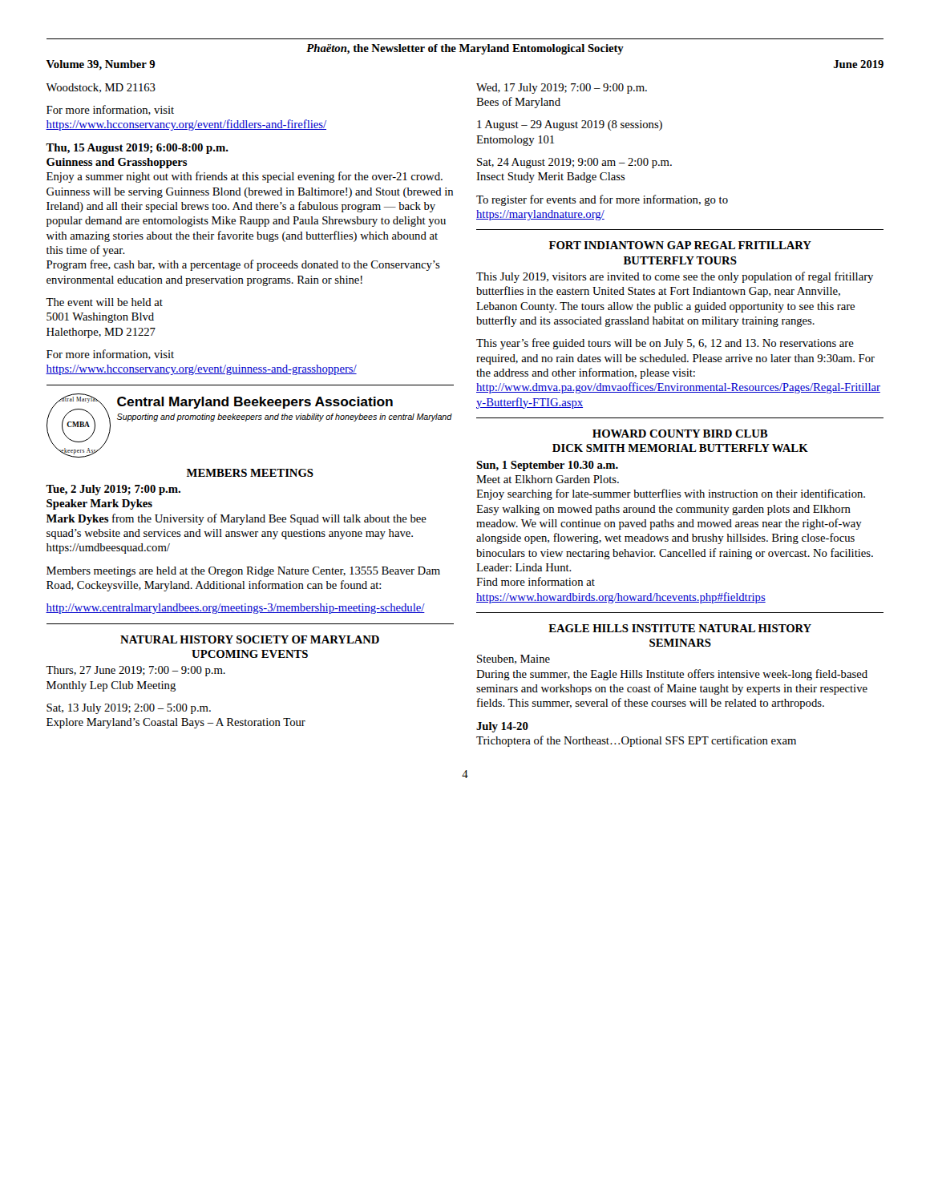Phaëton, the Newsletter of the Maryland Entomological Society
Volume 39, Number 9 June 2019
Woodstock, MD 21163
For more information, visit
https://www.hcconservancy.org/event/fiddlers-and-fireflies/
Thu, 15 August 2019; 6:00-8:00 p.m.
Guinness and Grasshoppers
Enjoy a summer night out with friends at this special evening for the over-21 crowd. Guinness will be serving Guinness Blond (brewed in Baltimore!) and Stout (brewed in Ireland) and all their special brews too. And there’s a fabulous program — back by popular demand are entomologists Mike Raupp and Paula Shrewsbury to delight you with amazing stories about the their favorite bugs (and butterflies) which abound at this time of year.
Program free, cash bar, with a percentage of proceeds donated to the Conservancy’s environmental education and preservation programs. Rain or shine!
The event will be held at
5001 Washington Blvd
Halethorpe, MD 21227
For more information, visit
https://www.hcconservancy.org/event/guinness-and-grasshoppers/
Central Maryland Beekeepers Assoc CMBA
Central Maryland Beekeepers Association
Supporting and promoting beekeepers and the viability of honeybees in central Maryland
Members Meetings
Tue, 2 July 2019; 7:00 p.m.
Speaker Mark Dykes
Mark Dykes from the University of Maryland Bee Squad will talk about the bee squad’s website and services and will answer any questions anyone may have.
https://umdbeesquad.com/
Members meetings are held at the Oregon Ridge Nature Center, 13555 Beaver Dam Road, Cockeysville, Maryland. Additional information can be found at:
http://www.centralmarylandbees.org/meetings-3/membership-meeting-schedule/
Natural History Society of Maryland
Upcoming Events
Thurs, 27 June 2019; 7:00 – 9:00 p.m.
Monthly Lep Club Meeting
Sat, 13 July 2019; 2:00 – 5:00 p.m.
Explore Maryland’s Coastal Bays – A Restoration Tour
Wed, 17 July 2019; 7:00 – 9:00 p.m.
Bees of Maryland
1 August – 29 August 2019 (8 sessions)
Entomology 101
Sat, 24 August 2019; 9:00 am – 2:00 p.m.
Insect Study Merit Badge Class
To register for events and for more information, go to
https://marylandnature.org/
Fort Indiantown Gap Regal Fritillary
Butterfly Tours
This July 2019, visitors are invited to come see the only population of regal fritillary butterflies in the eastern United States at Fort Indiantown Gap, near Annville, Lebanon County. The tours allow the public a guided opportunity to see this rare butterfly and its associated grassland habitat on military training ranges.
This year’s free guided tours will be on July 5, 6, 12 and 13. No reservations are required, and no rain dates will be scheduled. Please arrive no later than 9:30am. For the address and other information, please visit:
http://www.dmva.pa.gov/dmvaoffices/Environmental-Resources/Pages/Regal-Fritillary-Butterfly-FTIG.aspx
Howard County Bird Club
Dick Smith Memorial Butterfly Walk
Sun, 1 September 10.30 a.m.
Meet at Elkhorn Garden Plots.
Enjoy searching for late-summer butterflies with instruction on their identification. Easy walking on mowed paths around the community garden plots and Elkhorn meadow. We will continue on paved paths and mowed areas near the right-of-way alongside open, flowering, wet meadows and brushy hillsides. Bring close-focus binoculars to view nectaring behavior. Cancelled if raining or overcast. No facilities.
Leader: Linda Hunt.
Find more information at
https://www.howardbirds.org/howard/hcevents.php#fieldtrips
Eagle Hills Institute Natural History
Seminars
Steuben, Maine
During the summer, the Eagle Hills Institute offers intensive week-long field-based seminars and workshops on the coast of Maine taught by experts in their respective fields. This summer, several of these courses will be related to arthropods.
July 14-20
Trichoptera of the Northeast…Optional SFS EPT certification exam
4